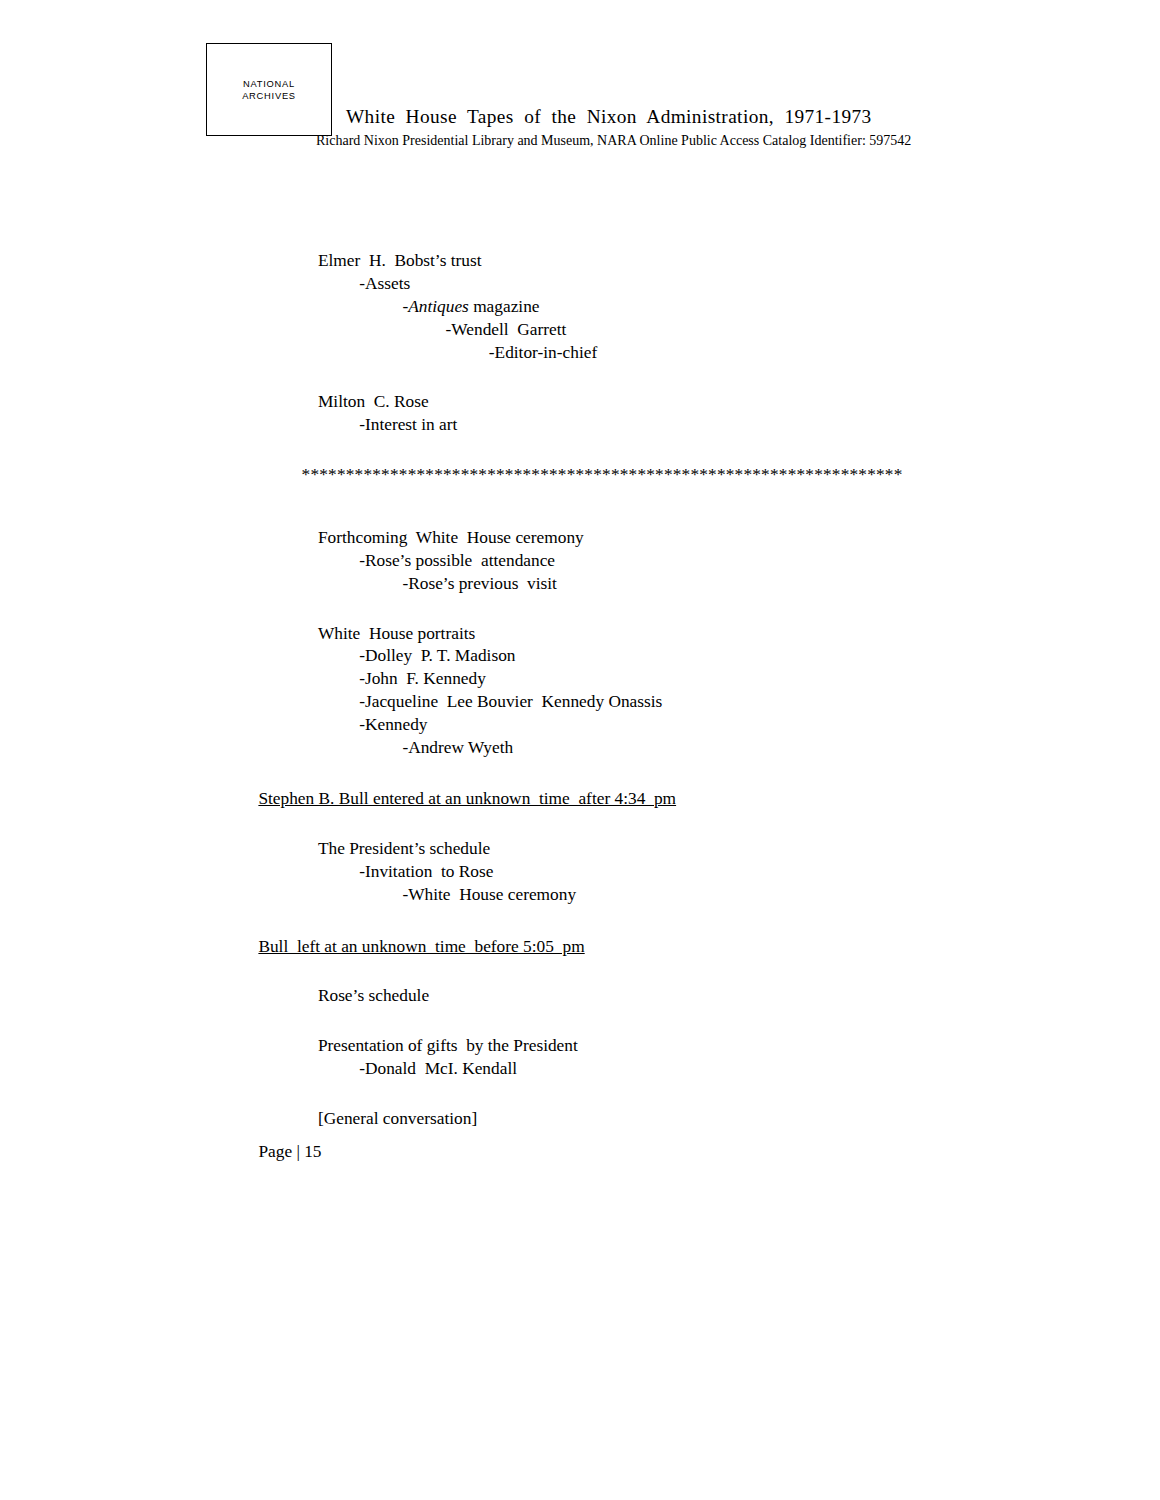NATIONAL
ARCHIVES
White House Tapes of the Nixon Administration, 1971-1973
Richard Nixon Presidential Library and Museum, NARA Online Public Access Catalog Identifier: 597542
Elmer H. Bobst’s trust
-Assets
-Antiques magazine
-Wendell Garrett
-Editor-in-chief
Milton C. Rose
-Interest in art
***************************************************************************
Forthcoming White House ceremony
-Rose’s possible attendance
-Rose’s previous visit
White House portraits
-Dolley P. T. Madison
-John F. Kennedy
-Jacqueline Lee Bouvier Kennedy Onassis
-Kennedy
-Andrew Wyeth
Stephen B. Bull entered at an unknown time after 4:34 pm
The President’s schedule
-Invitation to Rose
-White House ceremony
Bull left at an unknown time before 5:05 pm
Rose’s schedule
Presentation of gifts by the President
-Donald McI. Kendall
[General conversation]
Page | 15